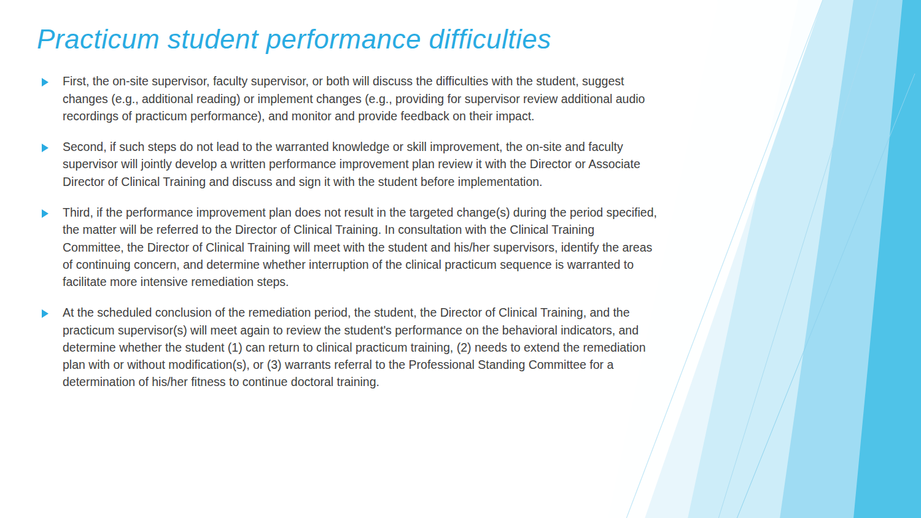Practicum student performance difficulties
First, the on-site supervisor, faculty supervisor, or both will discuss the difficulties with the student, suggest changes (e.g., additional reading) or implement changes (e.g., providing for supervisor review additional audio recordings of practicum performance), and monitor and provide feedback on their impact.
Second, if such steps do not lead to the warranted knowledge or skill improvement, the on-site and faculty supervisor will jointly develop a written performance improvement plan review it with the Director or Associate Director of Clinical Training and discuss and sign it with the student before implementation.
Third, if the performance improvement plan does not result in the targeted change(s) during the period specified, the matter will be referred to the Director of Clinical Training. In consultation with the Clinical Training Committee, the Director of Clinical Training will meet with the student and his/her supervisors, identify the areas of continuing concern, and determine whether interruption of the clinical practicum sequence is warranted to facilitate more intensive remediation steps.
At the scheduled conclusion of the remediation period, the student, the Director of Clinical Training, and the practicum supervisor(s) will meet again to review the student's performance on the behavioral indicators, and determine whether the student (1) can return to clinical practicum training, (2) needs to extend the remediation plan with or without modification(s), or (3) warrants referral to the Professional Standing Committee for a determination of his/her fitness to continue doctoral training.